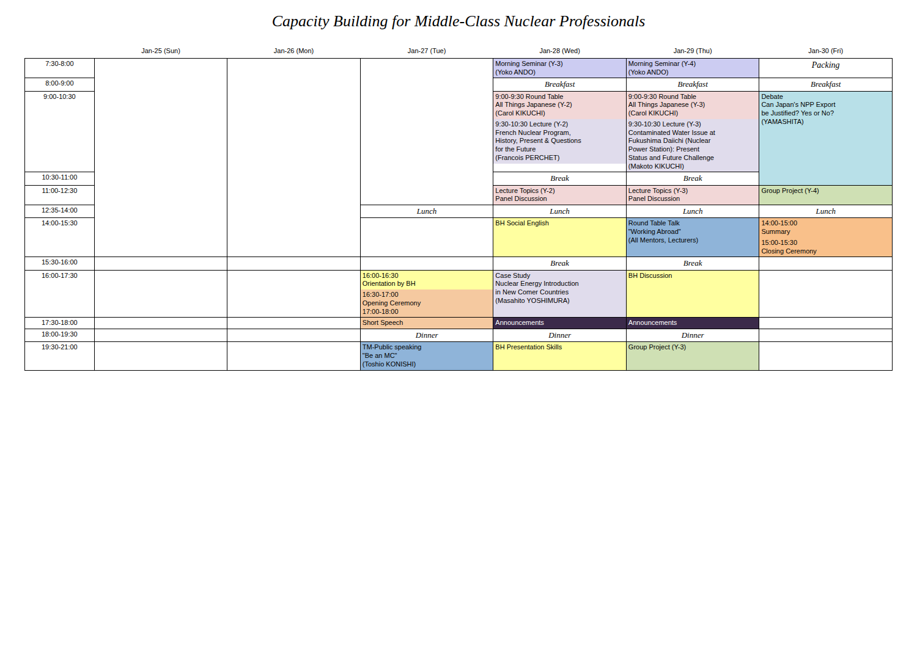Capacity Building for Middle-Class Nuclear Professionals
| | Jan-25 (Sun) | Jan-26 (Mon) | Jan-27 (Tue) | Jan-28 (Wed) | Jan-29 (Thu) | Jan-30 (Fri) |
| --- | --- | --- | --- | --- | --- | --- |
| 7:30-8:00 | | | | Morning Seminar (Y-3) (Yoko ANDO) | Morning Seminar (Y-4) (Yoko ANDO) | Packing |
| 8:00-9:00 | Breakfast | Breakfast | Breakfast |
| 9:00-10:30 | 9:00-9:30 Round Table All Things Japanese (Y-2) (Carol KIKUCHI) 9:30-10:30 Lecture (Y-2) French Nuclear Program, History, Present & Questions for the Future (Francois PERCHET) | 9:00-9:30 Round Table All Things Japanese (Y-3) (Carol KIKUCHI) 9:30-10:30 Lecture (Y-3) Contaminated Water Issue at Fukushima Daiichi (Nuclear Power Station): Present Status and Future Challenge (Makoto KIKUCHI) | Debate Can Japan's NPP Export be Justified? Yes or No? (YAMASHITA) |
| 10:30-11:00 | Break | Break |
| 11:00-12:30 | Lecture Topics (Y-2) Panel Discussion | Lecture Topics (Y-3) Panel Discussion | Group Project (Y-4) |
| 12:35-14:00 | Lunch | Lunch | Lunch | Lunch |
| 14:00-15:30 | | BH Social English | Round Table Talk "Working Abroad" (All Mentors, Lecturers) | 14:00-15:00 Summary 15:00-15:30 Closing Ceremony |
| 15:30-16:00 | | | | Break | Break | |
| 16:00-17:30 | | | 16:00-16:30 Orientation by BH 16:30-17:00 Opening Ceremony 17:00-18:00 | Case Study Nuclear Energy Introduction in New Comer Countries (Masahito YOSHIMURA) | BH Discussion | |
| 17:30-18:00 | | | Short Speech | Announcements | Announcements | |
| 18:00-19:30 | | | Dinner | Dinner | Dinner | |
| 19:30-21:00 | | | TM-Public speaking "Be an MC" (Toshio KONISHI) | BH Presentation Skills | Group Project (Y-3) | |